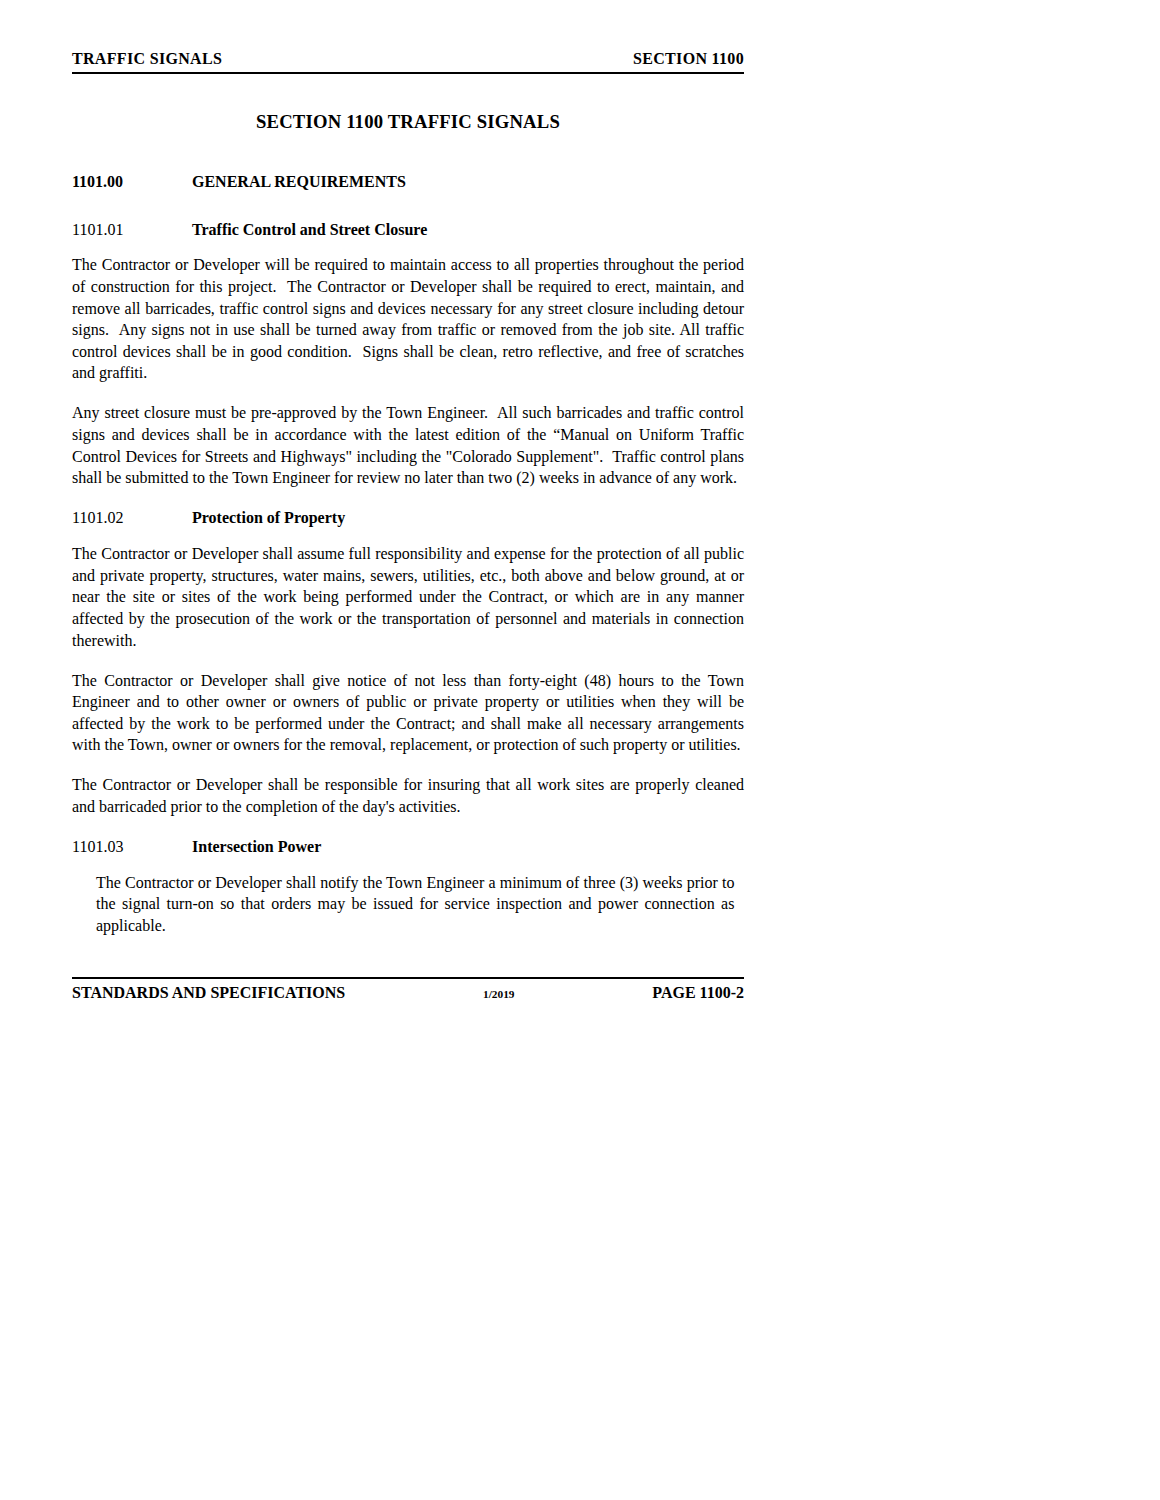TRAFFIC SIGNALS SECTION 1100
SECTION 1100 TRAFFIC SIGNALS
1101.00 GENERAL REQUIREMENTS
1101.01 Traffic Control and Street Closure
The Contractor or Developer will be required to maintain access to all properties throughout the period of construction for this project. The Contractor or Developer shall be required to erect, maintain, and remove all barricades, traffic control signs and devices necessary for any street closure including detour signs. Any signs not in use shall be turned away from traffic or removed from the job site. All traffic control devices shall be in good condition. Signs shall be clean, retro reflective, and free of scratches and graffiti.
Any street closure must be pre-approved by the Town Engineer. All such barricades and traffic control signs and devices shall be in accordance with the latest edition of the “Manual on Uniform Traffic Control Devices for Streets and Highways" including the "Colorado Supplement". Traffic control plans shall be submitted to the Town Engineer for review no later than two (2) weeks in advance of any work.
1101.02 Protection of Property
The Contractor or Developer shall assume full responsibility and expense for the protection of all public and private property, structures, water mains, sewers, utilities, etc., both above and below ground, at or near the site or sites of the work being performed under the Contract, or which are in any manner affected by the prosecution of the work or the transportation of personnel and materials in connection therewith.
The Contractor or Developer shall give notice of not less than forty-eight (48) hours to the Town Engineer and to other owner or owners of public or private property or utilities when they will be affected by the work to be performed under the Contract; and shall make all necessary arrangements with the Town, owner or owners for the removal, replacement, or protection of such property or utilities.
The Contractor or Developer shall be responsible for insuring that all work sites are properly cleaned and barricaded prior to the completion of the day's activities.
1101.03 Intersection Power
The Contractor or Developer shall notify the Town Engineer a minimum of three (3) weeks prior to the signal turn-on so that orders may be issued for service inspection and power connection as applicable.
STANDARDS AND SPECIFICATIONS 1/2019 PAGE 1100-2